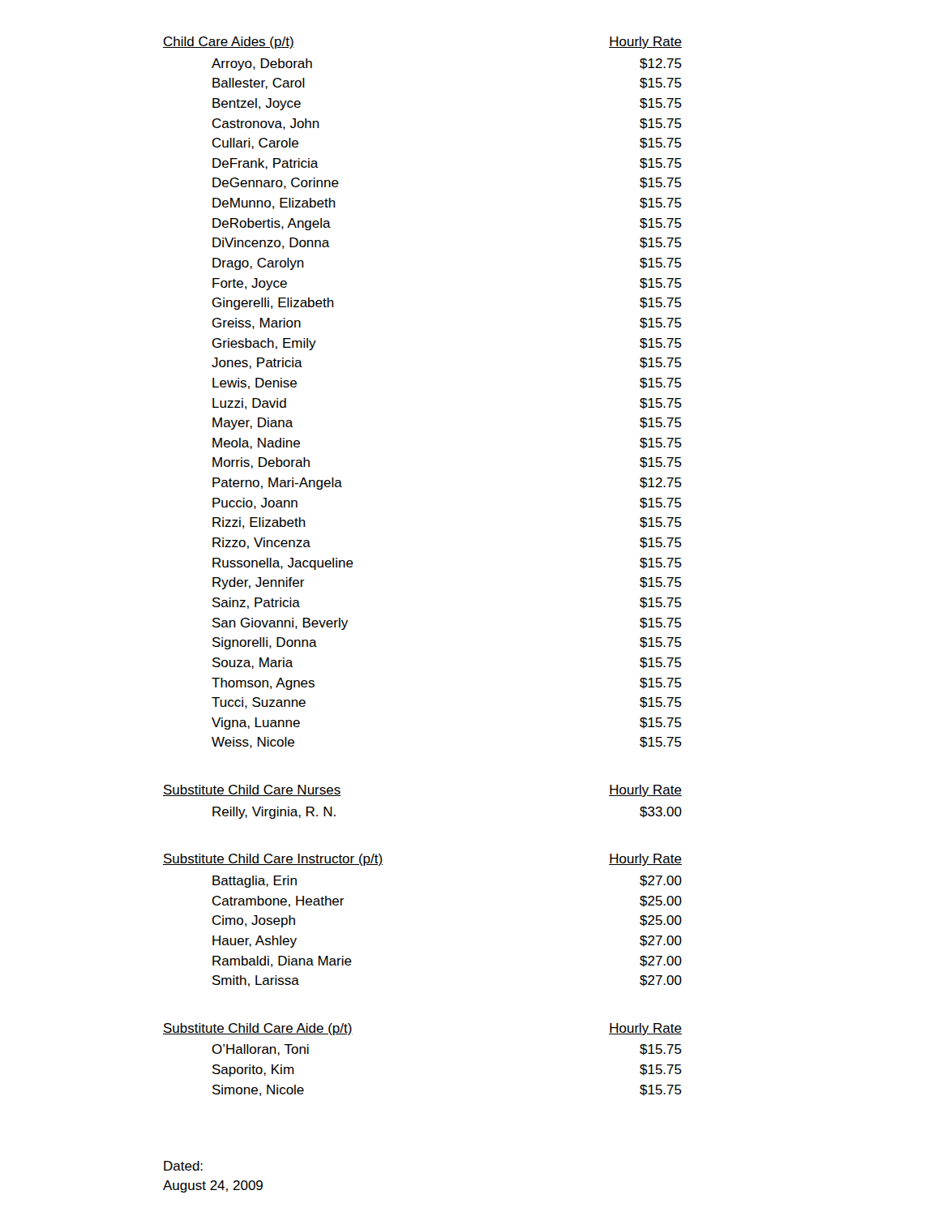Child Care Aides (p/t) Hourly Rate
Arroyo, Deborah$12.75
Ballester, Carol$15.75
Bentzel, Joyce$15.75
Castronova, John$15.75
Cullari, Carole$15.75
DeFrank, Patricia$15.75
DeGennaro, Corinne$15.75
DeMunno, Elizabeth$15.75
DeRobertis, Angela$15.75
DiVincenzo, Donna$15.75
Drago, Carolyn$15.75
Forte, Joyce$15.75
Gingerelli, Elizabeth$15.75
Greiss, Marion$15.75
Griesbach, Emily$15.75
Jones, Patricia$15.75
Lewis, Denise$15.75
Luzzi, David$15.75
Mayer, Diana$15.75
Meola, Nadine$15.75
Morris, Deborah$15.75
Paterno, Mari-Angela$12.75
Puccio, Joann$15.75
Rizzi, Elizabeth$15.75
Rizzo, Vincenza$15.75
Russonella, Jacqueline$15.75
Ryder, Jennifer$15.75
Sainz, Patricia$15.75
San Giovanni, Beverly$15.75
Signorelli, Donna$15.75
Souza, Maria$15.75
Thomson, Agnes$15.75
Tucci, Suzanne$15.75
Vigna, Luanne$15.75
Weiss, Nicole$15.75
Substitute Child Care Nurses Hourly Rate
Reilly, Virginia, R. N.$33.00
Substitute Child Care Instructor (p/t) Hourly Rate
Battaglia, Erin$27.00
Catrambone, Heather$25.00
Cimo, Joseph$25.00
Hauer, Ashley$27.00
Rambaldi, Diana Marie$27.00
Smith, Larissa$27.00
Substitute Child Care Aide (p/t) Hourly Rate
O’Halloran, Toni$15.75
Saporito, Kim$15.75
Simone, Nicole$15.75
Dated:
August 24, 2009